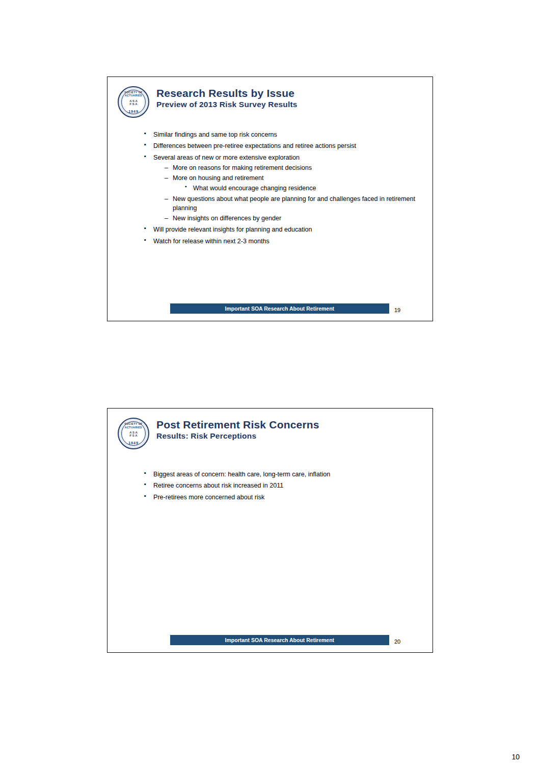SOCIETY OF ACTUARIES
A S A
F S A
1949
Research Results by Issue
Preview of 2013 Risk Survey Results
Similar findings and same top risk concerns
Differences between pre-retiree expectations and retiree actions persist
Several areas of new or more extensive exploration
More on reasons for making retirement decisions
More on housing and retirement
What would encourage changing residence
New questions about what people are planning for and challenges faced in retirement planning
New insights on differences by gender
Will provide relevant insights for planning and education
Watch for release within next 2-3 months
Important SOA Research About Retirement
19
SOCIETY OF ACTUARIES
A S A
F S A
1949
Post Retirement Risk Concerns
Results: Risk Perceptions
Biggest areas of concern: health care, long-term care, inflation
Retiree concerns about risk increased in 2011
Pre-retirees more concerned about risk
Important SOA Research About Retirement
20
10